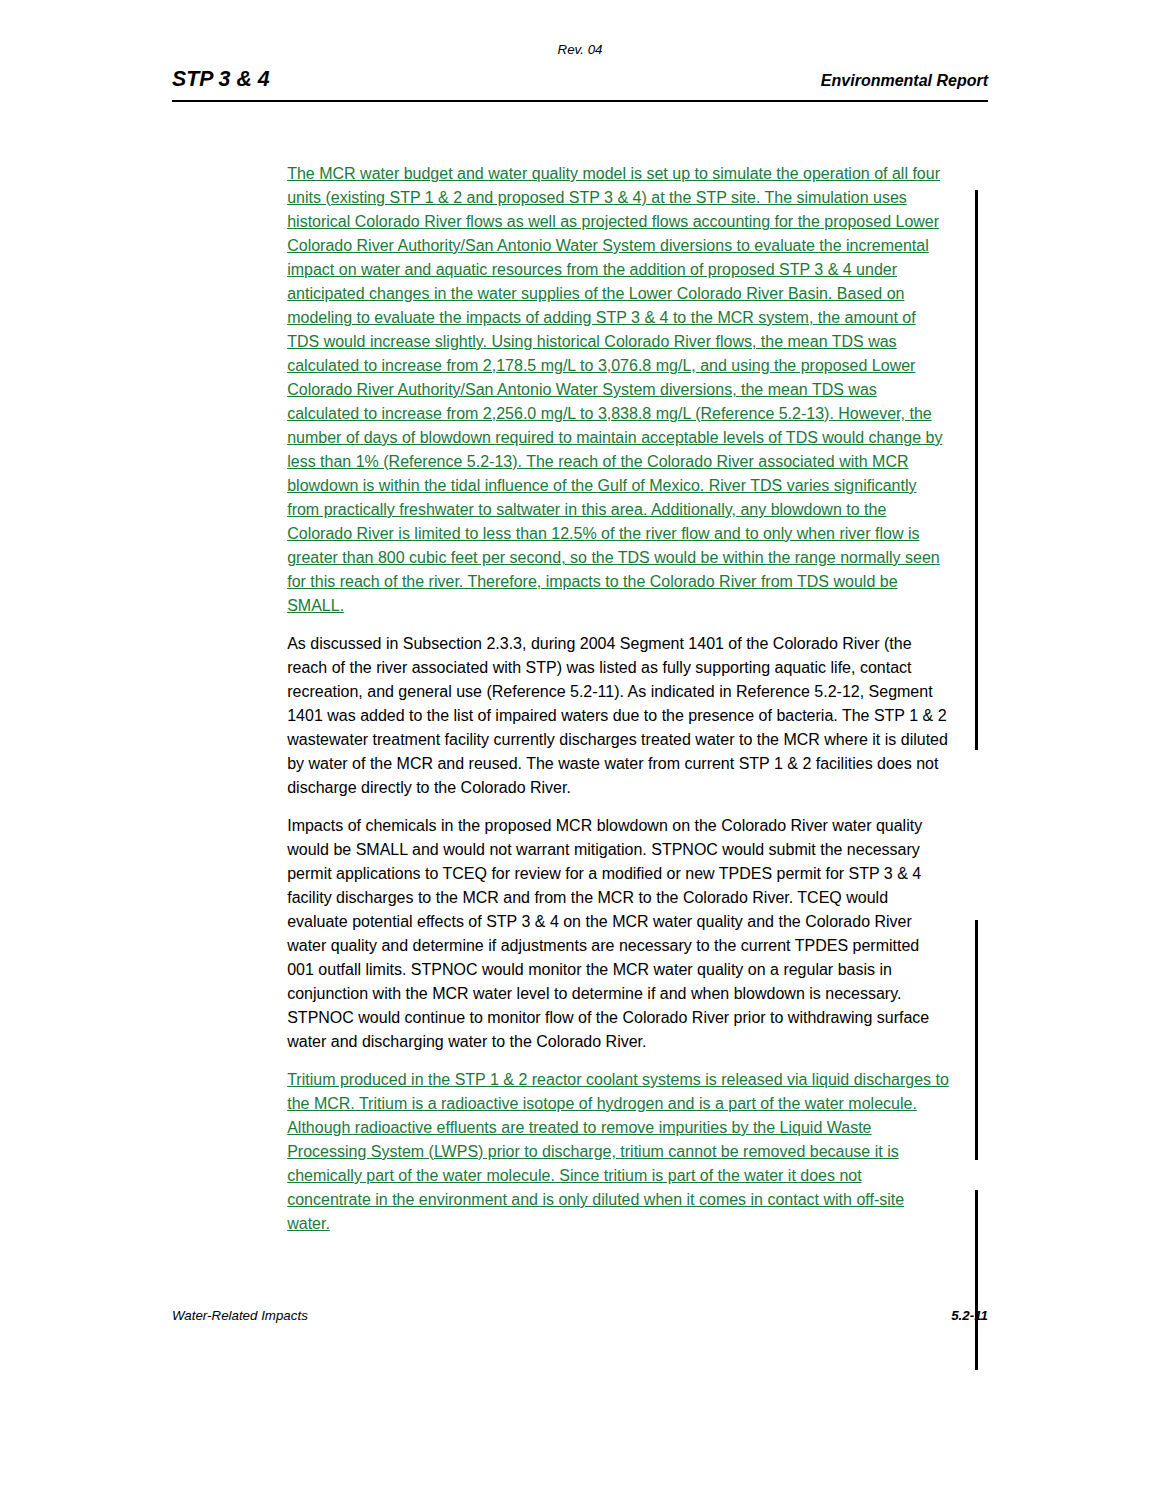Rev. 04
STP 3 & 4
Environmental Report
The MCR water budget and water quality model is set up to simulate the operation of all four units (existing STP 1 & 2 and proposed STP 3 & 4) at the STP site. The simulation uses historical Colorado River flows as well as projected flows accounting for the proposed Lower Colorado River Authority/San Antonio Water System diversions to evaluate the incremental impact on water and aquatic resources from the addition of proposed STP 3 & 4 under anticipated changes in the water supplies of the Lower Colorado River Basin. Based on modeling to evaluate the impacts of adding STP 3 & 4 to the MCR system, the amount of TDS would increase slightly. Using historical Colorado River flows, the mean TDS was calculated to increase from 2,178.5 mg/L to 3,076.8 mg/L, and using the proposed Lower Colorado River Authority/San Antonio Water System diversions, the mean TDS was calculated to increase from 2,256.0 mg/L to 3,838.8 mg/L (Reference 5.2-13). However, the number of days of blowdown required to maintain acceptable levels of TDS would change by less than 1% (Reference 5.2-13). The reach of the Colorado River associated with MCR blowdown is within the tidal influence of the Gulf of Mexico. River TDS varies significantly from practically freshwater to saltwater in this area. Additionally, any blowdown to the Colorado River is limited to less than 12.5% of the river flow and to only when river flow is greater than 800 cubic feet per second, so the TDS would be within the range normally seen for this reach of the river. Therefore, impacts to the Colorado River from TDS would be SMALL.
As discussed in Subsection 2.3.3, during 2004 Segment 1401 of the Colorado River (the reach of the river associated with STP) was listed as fully supporting aquatic life, contact recreation, and general use (Reference 5.2-11). As indicated in Reference 5.2-12, Segment 1401 was added to the list of impaired waters due to the presence of bacteria. The STP 1 & 2 wastewater treatment facility currently discharges treated water to the MCR where it is diluted by water of the MCR and reused. The waste water from current STP 1 & 2 facilities does not discharge directly to the Colorado River.
Impacts of chemicals in the proposed MCR blowdown on the Colorado River water quality would be SMALL and would not warrant mitigation. STPNOC would submit the necessary permit applications to TCEQ for review for a modified or new TPDES permit for STP 3 & 4 facility discharges to the MCR and from the MCR to the Colorado River. TCEQ would evaluate potential effects of STP 3 & 4 on the MCR water quality and the Colorado River water quality and determine if adjustments are necessary to the current TPDES permitted 001 outfall limits. STPNOC would monitor the MCR water quality on a regular basis in conjunction with the MCR water level to determine if and when blowdown is necessary. STPNOC would continue to monitor flow of the Colorado River prior to withdrawing surface water and discharging water to the Colorado River.
Tritium produced in the STP 1 & 2 reactor coolant systems is released via liquid discharges to the MCR. Tritium is a radioactive isotope of hydrogen and is a part of the water molecule. Although radioactive effluents are treated to remove impurities by the Liquid Waste Processing System (LWPS) prior to discharge, tritium cannot be removed because it is chemically part of the water molecule. Since tritium is part of the water it does not concentrate in the environment and is only diluted when it comes in contact with off-site water.
Water-Related Impacts
5.2-11